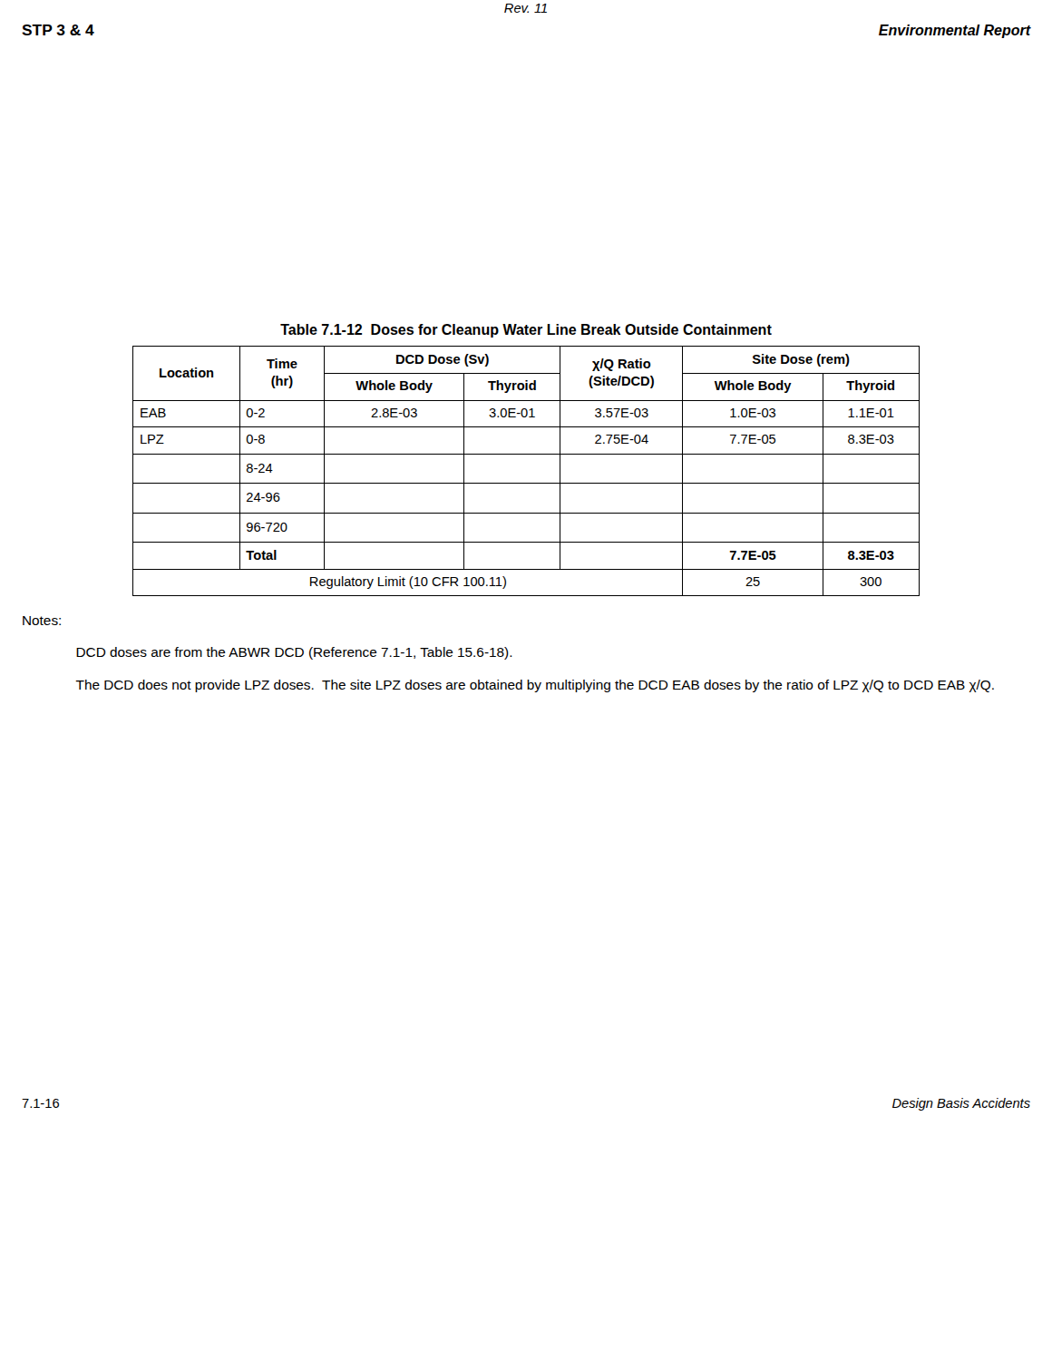Rev. 11
STP 3 & 4
Environmental Report
Table 7.1-12 Doses for Cleanup Water Line Break Outside Containment
| Location | Time (hr) | DCD Dose (Sv) | χ/Q Ratio (Site/DCD) | Site Dose (rem) |
| --- | --- | --- | --- | --- |
| Whole Body | Thyroid | Whole Body | Thyroid |
| EAB | 0-2 | 2.8E-03 | 3.0E-01 | 3.57E-03 | 1.0E-03 | 1.1E-01 |
| LPZ | 0-8 | | | 2.75E-04 | 7.7E-05 | 8.3E-03 |
| | 8-24 | | | | | |
| | 24-96 | | | | | |
| | 96-720 | | | | | |
| | Total | | | | 7.7E-05 | 8.3E-03 |
| Regulatory Limit (10 CFR 100.11) | 25 | 300 |
Notes:
DCD doses are from the ABWR DCD (Reference 7.1-1, Table 15.6-18).
The DCD does not provide LPZ doses. The site LPZ doses are obtained by multiplying the DCD EAB doses by the ratio of LPZ χ/Q to DCD EAB χ/Q.
7.1-16
Design Basis Accidents